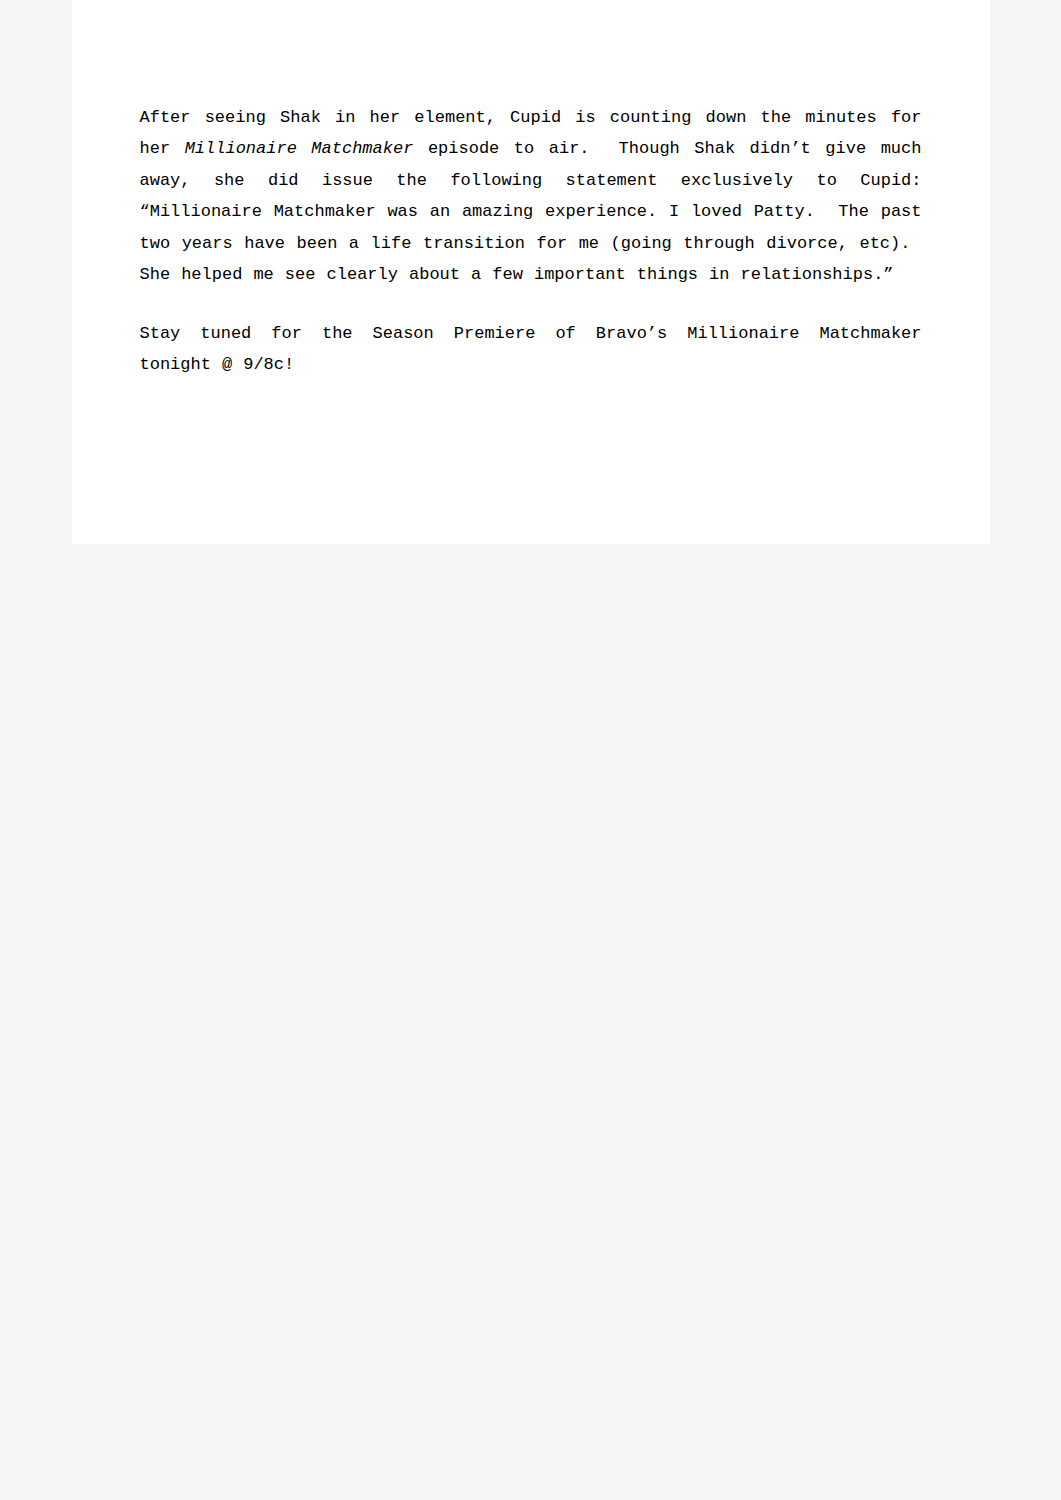After seeing Shak in her element, Cupid is counting down the minutes for her Millionaire Matchmaker episode to air. Though Shak didn’t give much away, she did issue the following statement exclusively to Cupid: “Millionaire Matchmaker was an amazing experience. I loved Patty. The past two years have been a life transition for me (going through divorce, etc). She helped me see clearly about a few important things in relationships.”
Stay tuned for the Season Premiere of Bravo’s Millionaire Matchmaker tonight @ 9/8c!